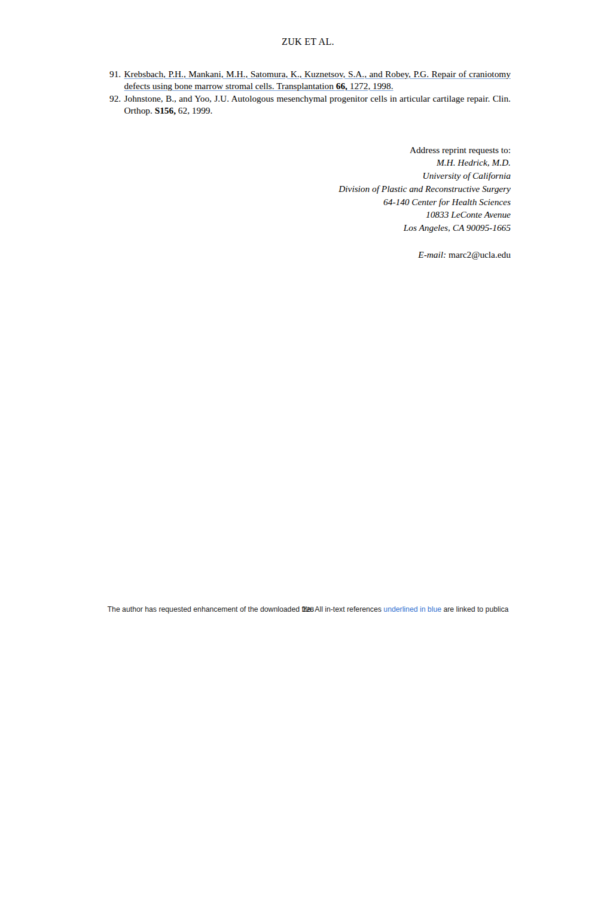ZUK ET AL.
91. Krebsbach, P.H., Mankani, M.H., Satomura, K., Kuznetsov, S.A., and Robey, P.G. Repair of craniotomy defects using bone marrow stromal cells. Transplantation 66, 1272, 1998.
92. Johnstone, B., and Yoo, J.U. Autologous mesenchymal progenitor cells in articular cartilage repair. Clin. Orthop. S156, 62, 1999.
Address reprint requests to:
M.H. Hedrick, M.D.
University of California
Division of Plastic and Reconstructive Surgery
64-140 Center for Health Sciences
10833 LeConte Avenue
Los Angeles, CA 90095-1665
E-mail: marc2@ucla.edu
The author has requested enhancement of the downloaded file. All in-text references underlined in blue are linked to publica
228